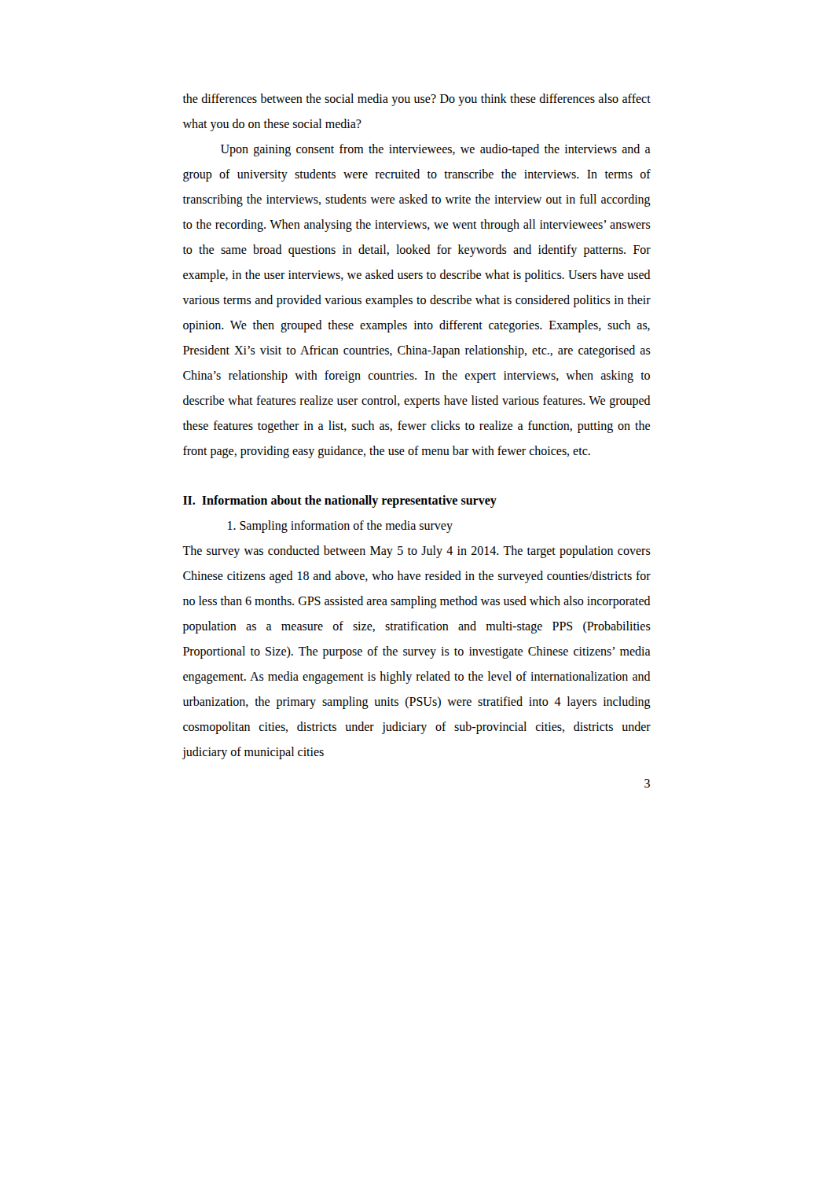the differences between the social media you use? Do you think these differences also affect what you do on these social media?
Upon gaining consent from the interviewees, we audio-taped the interviews and a group of university students were recruited to transcribe the interviews. In terms of transcribing the interviews, students were asked to write the interview out in full according to the recording. When analysing the interviews, we went through all interviewees’ answers to the same broad questions in detail, looked for keywords and identify patterns. For example, in the user interviews, we asked users to describe what is politics. Users have used various terms and provided various examples to describe what is considered politics in their opinion. We then grouped these examples into different categories. Examples, such as, President Xi’s visit to African countries, China-Japan relationship, etc., are categorised as China’s relationship with foreign countries. In the expert interviews, when asking to describe what features realize user control, experts have listed various features. We grouped these features together in a list, such as, fewer clicks to realize a function, putting on the front page, providing easy guidance, the use of menu bar with fewer choices, etc.
II. Information about the nationally representative survey
Sampling information of the media survey
The survey was conducted between May 5 to July 4 in 2014. The target population covers Chinese citizens aged 18 and above, who have resided in the surveyed counties/districts for no less than 6 months. GPS assisted area sampling method was used which also incorporated population as a measure of size, stratification and multi-stage PPS (Probabilities Proportional to Size). The purpose of the survey is to investigate Chinese citizens’ media engagement. As media engagement is highly related to the level of internationalization and urbanization, the primary sampling units (PSUs) were stratified into 4 layers including cosmopolitan cities, districts under judiciary of sub-provincial cities, districts under judiciary of municipal cities
3